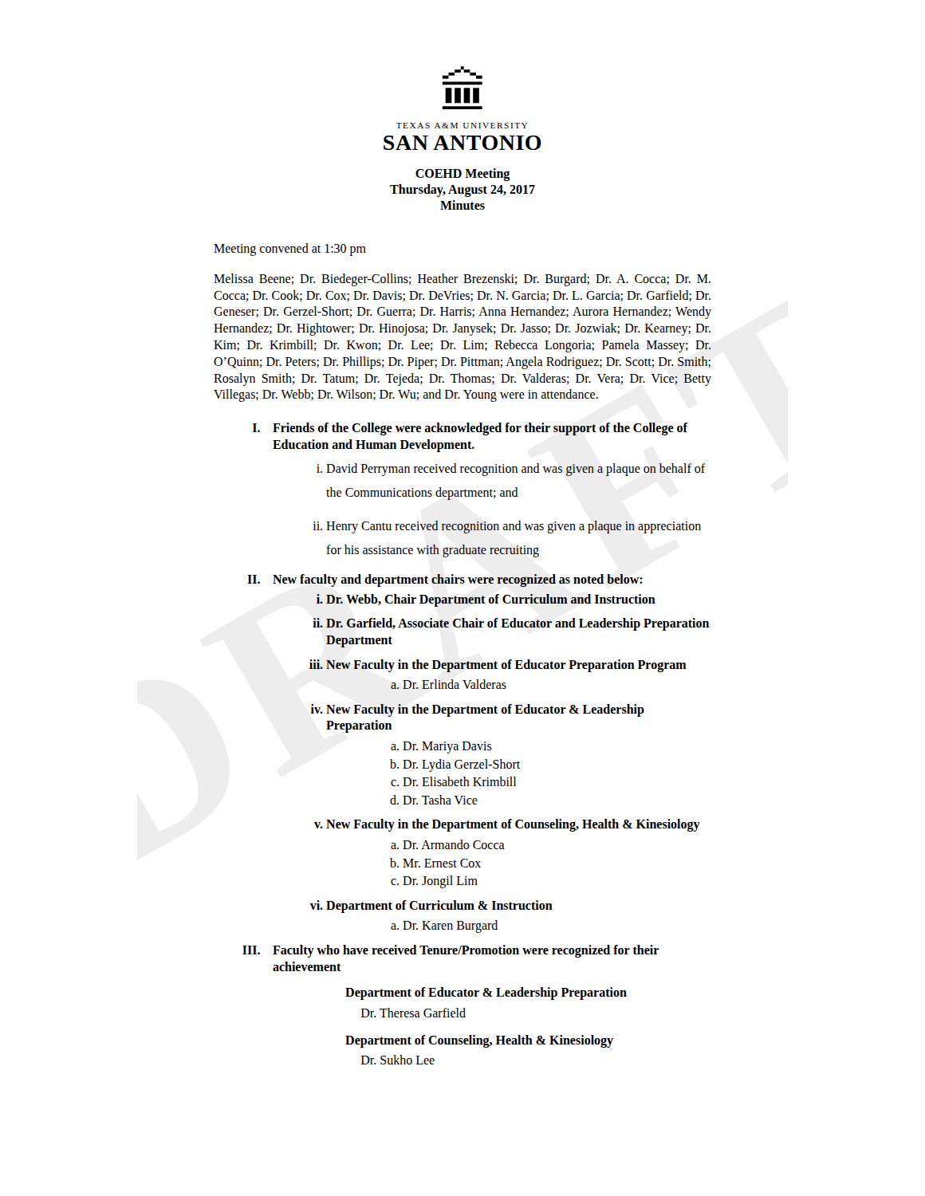DRAFT
🏛
TEXAS A&M UNIVERSITY
SAN ANTONIO
COEHD Meeting
Thursday, August 24, 2017
Minutes
Meeting convened at 1:30 pm
Melissa Beene; Dr. Biedeger-Collins; Heather Brezenski; Dr. Burgard; Dr. A. Cocca; Dr. M. Cocca; Dr. Cook; Dr. Cox; Dr. Davis; Dr. DeVries; Dr. N. Garcia; Dr. L. Garcia; Dr. Garfield; Dr. Geneser; Dr. Gerzel-Short; Dr. Guerra; Dr. Harris; Anna Hernandez; Aurora Hernandez; Wendy Hernandez; Dr. Hightower; Dr. Hinojosa; Dr. Janysek; Dr. Jasso; Dr. Jozwiak; Dr. Kearney; Dr. Kim; Dr. Krimbill; Dr. Kwon; Dr. Lee; Dr. Lim; Rebecca Longoria; Pamela Massey; Dr. O’Quinn; Dr. Peters; Dr. Phillips; Dr. Piper; Dr. Pittman; Angela Rodriguez; Dr. Scott; Dr. Smith; Rosalyn Smith; Dr. Tatum; Dr. Tejeda; Dr. Thomas; Dr. Valderas; Dr. Vera; Dr. Vice; Betty Villegas; Dr. Webb; Dr. Wilson; Dr. Wu; and Dr. Young were in attendance.
Friends of the College were acknowledged for their support of the College of Education and Human Development.
David Perryman received recognition and was given a plaque on behalf of the Communications department; and
Henry Cantu received recognition and was given a plaque in appreciation for his assistance with graduate recruiting
New faculty and department chairs were recognized as noted below:
Dr. Webb, Chair Department of Curriculum and Instruction
Dr. Garfield, Associate Chair of Educator and Leadership Preparation Department
New Faculty in the Department of Educator Preparation Program
Dr. Erlinda Valderas
New Faculty in the Department of Educator & Leadership Preparation
Dr. Mariya Davis
Dr. Lydia Gerzel-Short
Dr. Elisabeth Krimbill
Dr. Tasha Vice
New Faculty in the Department of Counseling, Health & Kinesiology
Dr. Armando Cocca
Mr. Ernest Cox
Dr. Jongil Lim
Department of Curriculum & Instruction
Dr. Karen Burgard
Faculty who have received Tenure/Promotion were recognized for their achievement
Department of Educator & Leadership Preparation
Dr. Theresa Garfield
Department of Counseling, Health & Kinesiology
Dr. Sukho Lee